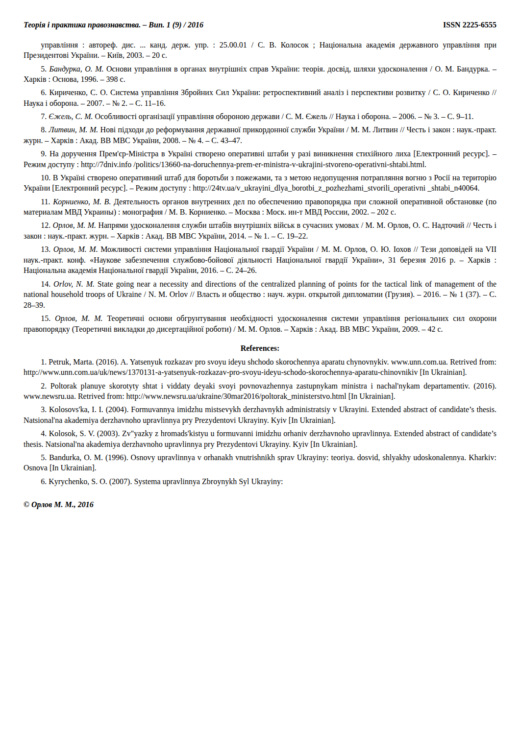Теорія і практика правознавства. – Вип. 1 (9) / 2016 ISSN 2225-6555
управління : автореф. дис. ... канд. держ. упр. : 25.00.01 / С. В. Колосок ; Національна академія державного управління при Президентові України. – Київ, 2003. – 20 с.
5. Бандурка, О. М. Основи управління в органах внутрішніх справ України: теорія. досвід, шляхи удосконалення / О. М. Бандурка. – Харків : Основа, 1996. – 398 с.
6. Кириченко, С. О. Система управління Збройних Сил України: ретроспективний аналіз і перспективи розвитку / С. О. Кириченко // Наука і оборона. – 2007. – № 2. – С. 11–16.
7. Єжель, С. М. Особливості організації управління обороною держави / С. М. Єжель // Наука і оборона. – 2006. – № 3. – С. 9–11.
8. Литвин, М. М. Нові підходи до реформування державної прикордонної служби України / М. М. Литвин // Честь і закон : наук.-практ. журн. – Харків : Акад. ВВ МВС України, 2008. – № 4. – С. 43–47.
9. На доручення Прем'єр-Міністра в Україні створено оперативні штаби у разі виникнення стихійного лиха [Електронний ресурс]. – Режим доступу : http://7dniv.info /politics/13660-na-doruchennya-prem-er-ministra-v-ukrajini-stvoreno-operativni-shtabi.html.
10. В Україні створено оперативний штаб для боротьби з пожежами, та з метою недопущення потрапляння вогню з Росії на територію України [Електронний ресурс]. – Режим доступу : http://24tv.ua/v_ukrayini_dlya_borotbi_z_pozhezhami_stvorili_operativni _shtabi_n40064.
11. Корниенко, М. В. Деятельность органов внутренних дел по обеспечению правопорядка при сложной оперативной обстановке (по материалам МВД Украины) : монография / М. В. Корниенко. – Москва : Моск. ин-т МВД России, 2002. – 202 с.
12. Орлов, М. М. Напрями удосконалення служби штабів внутрішніх військ в сучасних умовах / М. М. Орлов, О. С. Надточий // Честь і закон : наук.-практ. журн. – Харків : Акад. ВВ МВС України, 2014. – № 1. – С. 19–22.
13. Орлов, М. М. Можливості системи управління Національної гвардії України / М. М. Орлов, О. Ю. Іохов // Тези доповідей на VII наук.-практ. конф. «Наукове забезпечення службово-бойової діяльності Національної гвардії України», 31 березня 2016 р. – Харків : Національна академія Національної гвардії України, 2016. – С. 24–26.
14. Orlov, N. M. State going near a necessity and directions of the centralized planning of points for the tactical link of management of the national household troops of Ukraine / N. M. Orlov // Власть и общество : науч. журн. открытой дипломатии (Грузия). – 2016. – № 1 (37). – С. 28–39.
15. Орлов, М. М. Теоретичні основи обгрунтування необхідності удосконалення системи управління регіональних сил охорони правопорядку (Теоретичні викладки до дисертаційної роботи) / М. М. Орлов. – Харків : Акад. ВВ МВС України, 2009. – 42 с.
References:
1. Petruk, Marta. (2016). A. Yatsenyuk rozkazav pro svoyu ideyu shchodo skorochennya aparatu chynovnykiv. www.unn.com.ua. Retrived from: http://www.unn.com.ua/uk/news/1370131-a-yatsenyuk-rozkazav-pro-svoyu-ideyu-schodo-skorochennya-aparatu-chinovnikiv [In Ukrainian].
2. Poltorak planuye skorotyty shtat i viddaty deyaki svoyi povnovazhennya zastupnykam ministra i nachal'nykam departamentiv. (2016). www.newsru.ua. Retrived from: http://www.newsru.ua/ukraine/30mar2016/poltorak_ministerstvo.html [In Ukrainian].
3. Kolosovs'ka, I. I. (2004). Formuvannya imidzhu mistsevykh derzhavnykh administratsiy v Ukrayini. Extended abstract of candidate’s thesis. Natsional'na akademiya derzhavnoho upravlinnya pry Prezydentovi Ukrayiny. Kyiv [In Ukrainian].
4. Kolosok, S. V. (2003). Zv"yazky z hromads'kistyu u formuvanni imidzhu orhaniv derzhavnoho upravlinnya. Extended abstract of candidate’s thesis. Natsional'na akademiya derzhavnoho upravlinnya pry Prezydentovi Ukrayiny. Kyiv [In Ukrainian].
5. Bandurka, O. M. (1996). Osnovy upravlinnya v orhanakh vnutrishnikh sprav Ukrayiny: teoriya. dosvid, shlyakhy udoskonalennya. Kharkiv: Osnova [In Ukrainian].
6. Kyrychenko, S. O. (2007). Systema upravlinnya Zbroynykh Syl Ukrayiny:
© Орлов М. М., 2016